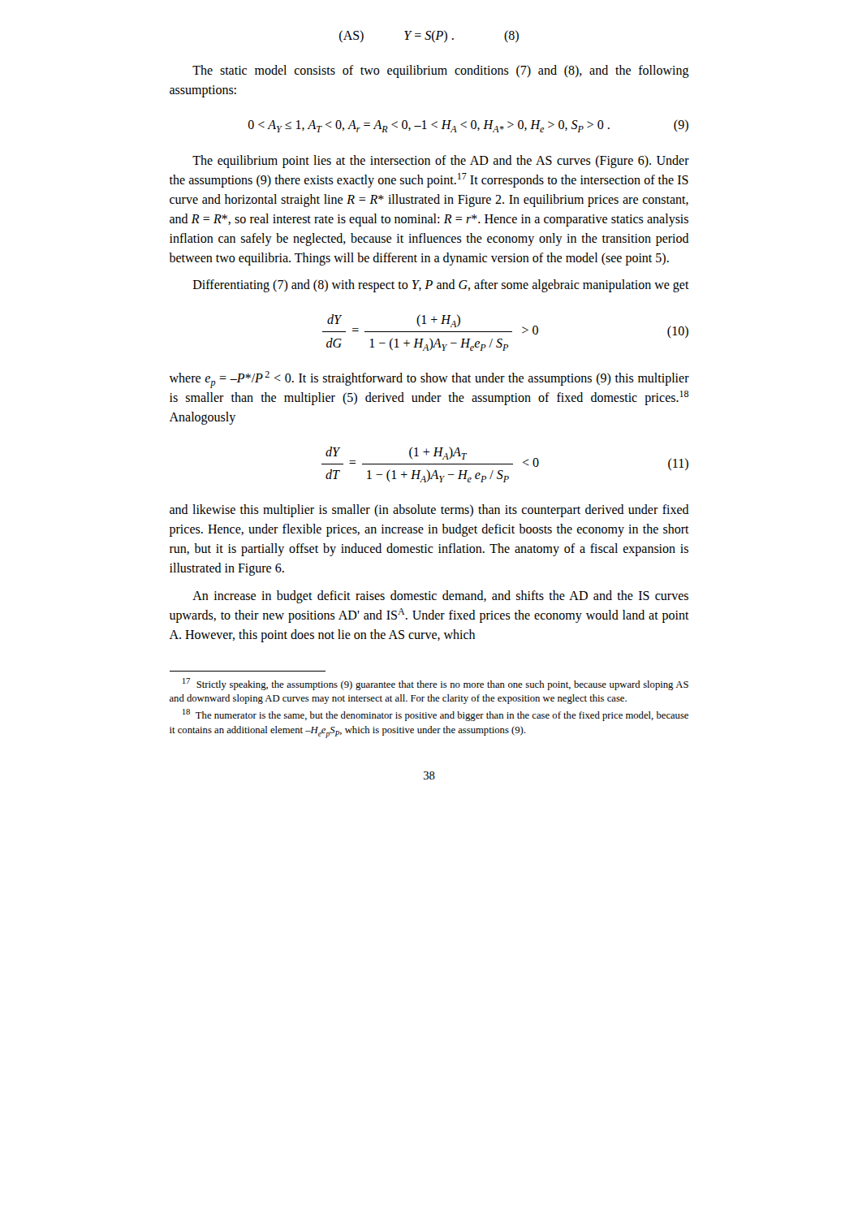(AS) Y = S(P) . (8)
The static model consists of two equilibrium conditions (7) and (8), and the following assumptions:
0 < AY ≤ 1, AT < 0, Ar = AR < 0, –1 < HA < 0, HA* > 0, He > 0, SP > 0 . (9)
The equilibrium point lies at the intersection of the AD and the AS curves (Figure 6). Under the assumptions (9) there exists exactly one such point.17 It corresponds to the intersection of the IS curve and horizontal straight line R = R* illustrated in Figure 2. In equilibrium prices are constant, and R = R*, so real interest rate is equal to nominal: R = r*. Hence in a comparative statics analysis inflation can safely be neglected, because it influences the economy only in the transition period between two equilibria. Things will be different in a dynamic version of the model (see point 5).
Differentiating (7) and (8) with respect to Y, P and G, after some algebraic manipulation we get
dY dG = (1 + HA) 1 − (1 + HA)AY − HeeP / SP > 0 (10)
where ep = –P*/P 2 < 0. It is straightforward to show that under the assumptions (9) this multiplier is smaller than the multiplier (5) derived under the assumption of fixed domestic prices.18 Analogously
dY dT = (1 + HA)AT 1 − (1 + HA)AY − He eP / SP < 0 (11)
and likewise this multiplier is smaller (in absolute terms) than its counterpart derived under fixed prices. Hence, under flexible prices, an increase in budget deficit boosts the economy in the short run, but it is partially offset by induced domestic inflation. The anatomy of a fiscal expansion is illustrated in Figure 6.
An increase in budget deficit raises domestic demand, and shifts the AD and the IS curves upwards, to their new positions AD' and ISA. Under fixed prices the economy would land at point A. However, this point does not lie on the AS curve, which
17 Strictly speaking, the assumptions (9) guarantee that there is no more than one such point, because upward sloping AS and downward sloping AD curves may not intersect at all. For the clarity of the exposition we neglect this case.
18 The numerator is the same, but the denominator is positive and bigger than in the case of the fixed price model, because it contains an additional element –HeepSP, which is positive under the assumptions (9).
38